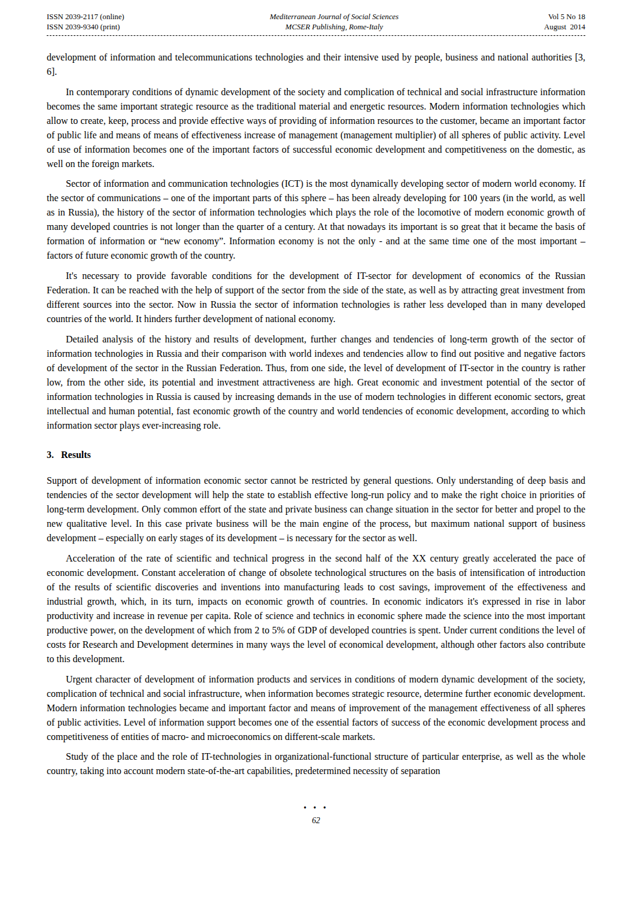ISSN 2039-2117 (online)
ISSN 2039-9340 (print)
Mediterranean Journal of Social Sciences
MCSER Publishing, Rome-Italy
Vol 5 No 18
August 2014
development of information and telecommunications technologies and their intensive used by people, business and national authorities [3, 6].
In contemporary conditions of dynamic development of the society and complication of technical and social infrastructure information becomes the same important strategic resource as the traditional material and energetic resources. Modern information technologies which allow to create, keep, process and provide effective ways of providing of information resources to the customer, became an important factor of public life and means of means of effectiveness increase of management (management multiplier) of all spheres of public activity. Level of use of information becomes one of the important factors of successful economic development and competitiveness on the domestic, as well on the foreign markets.
Sector of information and communication technologies (ICT) is the most dynamically developing sector of modern world economy. If the sector of communications – one of the important parts of this sphere – has been already developing for 100 years (in the world, as well as in Russia), the history of the sector of information technologies which plays the role of the locomotive of modern economic growth of many developed countries is not longer than the quarter of a century. At that nowadays its important is so great that it became the basis of formation of information or “new economy”. Information economy is not the only - and at the same time one of the most important – factors of future economic growth of the country.
It's necessary to provide favorable conditions for the development of IT-sector for development of economics of the Russian Federation. It can be reached with the help of support of the sector from the side of the state, as well as by attracting great investment from different sources into the sector. Now in Russia the sector of information technologies is rather less developed than in many developed countries of the world. It hinders further development of national economy.
Detailed analysis of the history and results of development, further changes and tendencies of long-term growth of the sector of information technologies in Russia and their comparison with world indexes and tendencies allow to find out positive and negative factors of development of the sector in the Russian Federation. Thus, from one side, the level of development of IT-sector in the country is rather low, from the other side, its potential and investment attractiveness are high. Great economic and investment potential of the sector of information technologies in Russia is caused by increasing demands in the use of modern technologies in different economic sectors, great intellectual and human potential, fast economic growth of the country and world tendencies of economic development, according to which information sector plays ever-increasing role.
3. Results
Support of development of information economic sector cannot be restricted by general questions. Only understanding of deep basis and tendencies of the sector development will help the state to establish effective long-run policy and to make the right choice in priorities of long-term development. Only common effort of the state and private business can change situation in the sector for better and propel to the new qualitative level. In this case private business will be the main engine of the process, but maximum national support of business development – especially on early stages of its development – is necessary for the sector as well.
Acceleration of the rate of scientific and technical progress in the second half of the XX century greatly accelerated the pace of economic development. Constant acceleration of change of obsolete technological structures on the basis of intensification of introduction of the results of scientific discoveries and inventions into manufacturing leads to cost savings, improvement of the effectiveness and industrial growth, which, in its turn, impacts on economic growth of countries. In economic indicators it's expressed in rise in labor productivity and increase in revenue per capita. Role of science and technics in economic sphere made the science into the most important productive power, on the development of which from 2 to 5% of GDP of developed countries is spent. Under current conditions the level of costs for Research and Development determines in many ways the level of economical development, although other factors also contribute to this development.
Urgent character of development of information products and services in conditions of modern dynamic development of the society, complication of technical and social infrastructure, when information becomes strategic resource, determine further economic development. Modern information technologies became and important factor and means of improvement of the management effectiveness of all spheres of public activities. Level of information support becomes one of the essential factors of success of the economic development process and competitiveness of entities of macro- and microeconomics on different-scale markets.
Study of the place and the role of IT-technologies in organizational-functional structure of particular enterprise, as well as the whole country, taking into account modern state-of-the-art capabilities, predetermined necessity of separation
• • •
62